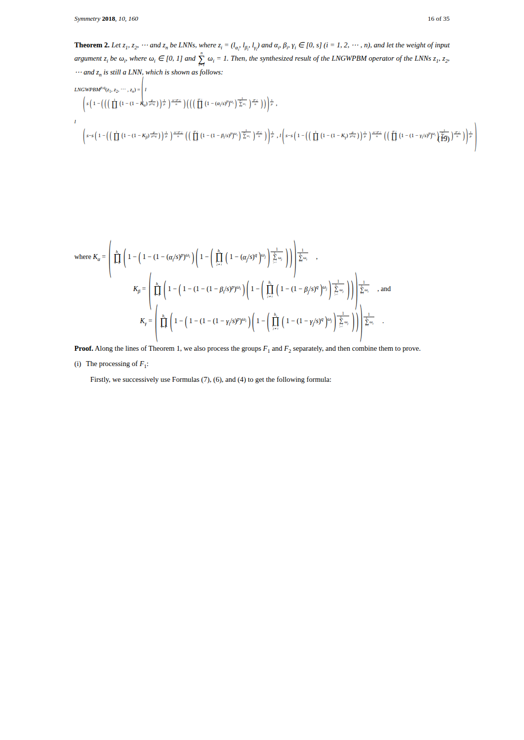Symmetry 2018, 10, 160
16 of 35
Theorem 2. Let z1, z2, ⋯ and zn be LNNs, where zi = (lαi, lβi, lγi) and αi, βi, γi ∈ [0, s] (i = 1, 2, ⋯ , n), and let the weight of input argument zi be ωi, where ωi ∈ [0, 1] and n∑i=1 ωi = 1. Then, the synthesized result of the LNGWPBM operator of the LNNs z1, z2, ⋯ and zn is still a LNN, which is shown as follows:
(19)
LNGWPBMp,q(z1, z2, ⋯ , zn) = ( l
( s ( 1 − ( ( ( 1∏i=1 (1 − (1 − Kα)pp+q) )1 p )n−|F2|n ) ( ( ( |F2|∏i=1 (1 − (αi/s)p)ωi )1|F2|∑i=1 ωi )|F2|n ) ) )1 p ,
l
( s−s ( 1 − ( ( 1∏i=1 (1 − (1 − Kβ)pp+q) )1 p )n−|F2|n ( ( |F2|∏i=1 (1 − (1 − βi/s)p)ωi )1|F2|∑i=1 ωi )|F2|n ) )1 p , l ( s−s ( 1 − ( ( 1∏i=1 (1 − (1 − Kγ)pp+q) )1 p )n−|F2|n ( ( |F2|∏i=1 (1 − (1 − γi/s)p)ωi )1|F2|∑i=1 ωi )|F2|n ) )1 p )
where Kα = ( hr∏i=1 ( 1 − ( 1 − (1 − (αi/s)p)ωi ) ( 1 − ( hr∏j = 1 j ≠ i ( 1 − (αj/s)q )ωj )1 hr∑j = 1 j ≠ i ωj ) ) )1 hr∑i=1 ωi ,
Kβ = ( hr∏i=1 ( 1 − ( 1 − (1 − (1 − βi/s)p)ωi ) ( 1 − ( hr∏j = 1 j ≠ i ( 1 − (1 − βj/s)q )ωj )1 hr∑j = 1 j ≠ i ωj ) ) )1 hr∑i=1 ωi , and
Kγ = ( hr∏i=1 ( 1 − ( 1 − (1 − (1 − γi/s)p)ωi ) ( 1 − ( hr∏j = 1 j ≠ i ( 1 − (1 − γj/s)q )ωj )1 hr∑j = 1 j ≠ i ωj ) ) )1 hr∑i=1 ωi .
Proof. Along the lines of Theorem 1, we also process the groups F1 and F2 separately, and then combine them to prove.
(i) The processing of F1:
Firstly, we successively use Formulas (7), (6), and (4) to get the following formula: